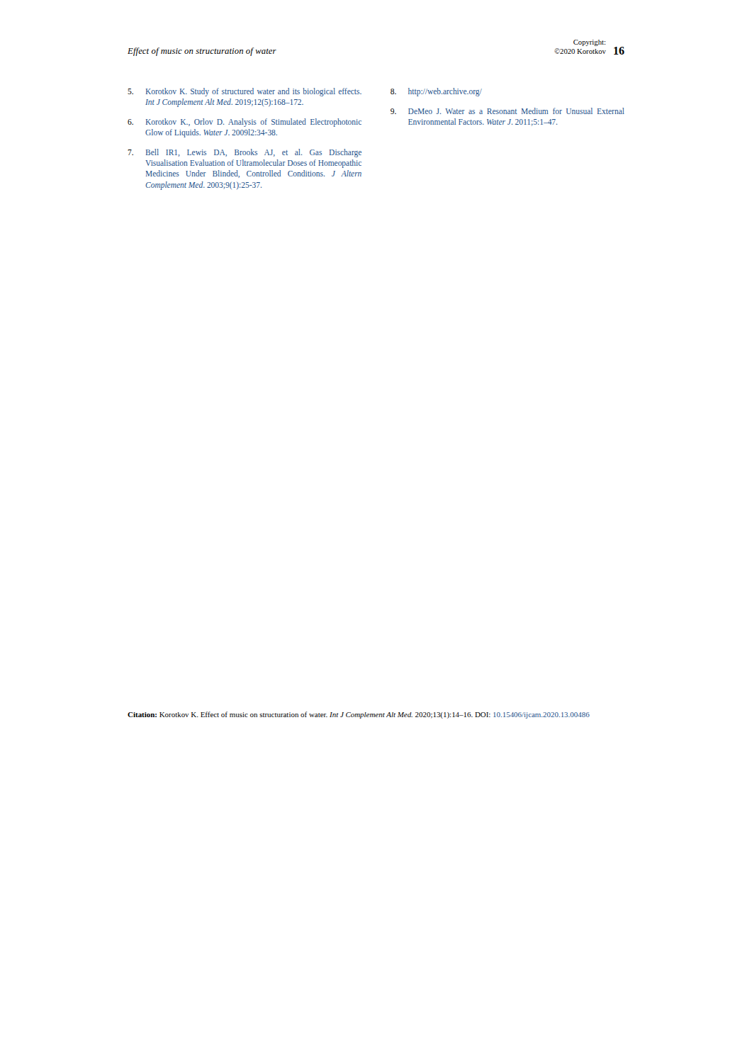Effect of music on structuration of water
Copyright:
©2020 Korotkov
16
5. Korotkov K. Study of structured water and its biological effects. Int J Complement Alt Med. 2019;12(5):168–172.
6. Korotkov K., Orlov D. Analysis of Stimulated Electrophotonic Glow of Liquids. Water J. 2009l2:34-38.
7. Bell IR1, Lewis DA, Brooks AJ, et al. Gas Discharge Visualisation Evaluation of Ultramolecular Doses of Homeopathic Medicines Under Blinded, Controlled Conditions. J Altern Complement Med. 2003;9(1):25-37.
8. http://web.archive.org/
9. DeMeo J. Water as a Resonant Medium for Unusual External Environmental Factors. Water J. 2011;5:1–47.
Citation: Korotkov K. Effect of music on structuration of water. Int J Complement Alt Med. 2020;13(1):14–16. DOI: 10.15406/ijcam.2020.13.00486